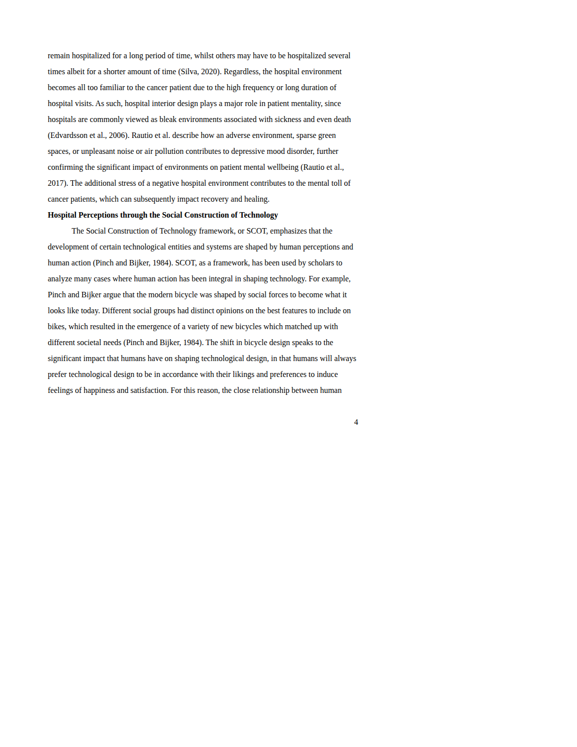remain hospitalized for a long period of time, whilst others may have to be hospitalized several times albeit for a shorter amount of time (Silva, 2020). Regardless, the hospital environment becomes all too familiar to the cancer patient due to the high frequency or long duration of hospital visits. As such, hospital interior design plays a major role in patient mentality, since hospitals are commonly viewed as bleak environments associated with sickness and even death (Edvardsson et al., 2006). Rautio et al. describe how an adverse environment, sparse green spaces, or unpleasant noise or air pollution contributes to depressive mood disorder, further confirming the significant impact of environments on patient mental wellbeing (Rautio et al., 2017). The additional stress of a negative hospital environment contributes to the mental toll of cancer patients, which can subsequently impact recovery and healing.
Hospital Perceptions through the Social Construction of Technology
The Social Construction of Technology framework, or SCOT, emphasizes that the development of certain technological entities and systems are shaped by human perceptions and human action (Pinch and Bijker, 1984). SCOT, as a framework, has been used by scholars to analyze many cases where human action has been integral in shaping technology. For example, Pinch and Bijker argue that the modern bicycle was shaped by social forces to become what it looks like today. Different social groups had distinct opinions on the best features to include on bikes, which resulted in the emergence of a variety of new bicycles which matched up with different societal needs (Pinch and Bijker, 1984). The shift in bicycle design speaks to the significant impact that humans have on shaping technological design, in that humans will always prefer technological design to be in accordance with their likings and preferences to induce feelings of happiness and satisfaction. For this reason, the close relationship between human
4